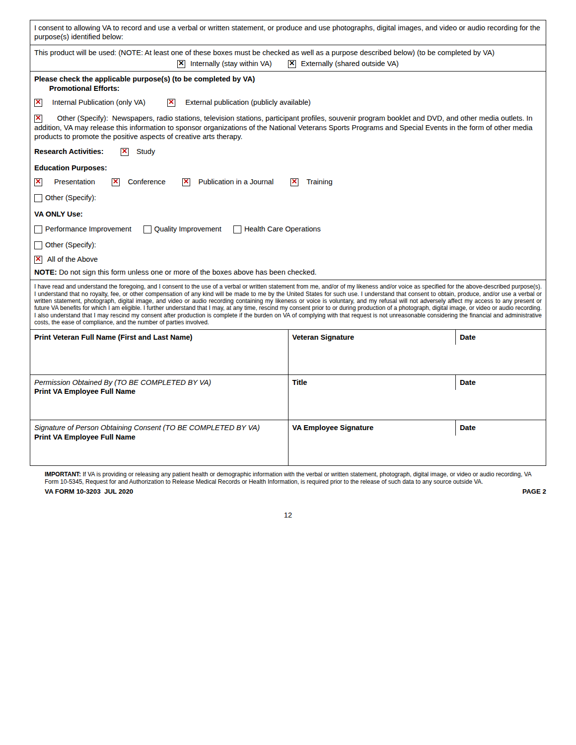| I consent to allowing VA to record and use a verbal or written statement, or produce and use photographs, digital images, and video or audio recording for the purpose(s) identified below: |
| This product will be used: (NOTE: At least one of these boxes must be checked as well as a purpose described below) (to be completed by VA) Internally (stay within VA) Externally (shared outside VA) |
| Please check the applicable purpose(s) (to be completed by VA) Promotional Efforts: Internal Publication (only VA) External publication (publicly available) Other (Specify): Newspapers, radio stations, television stations, participant profiles, souvenir program booklet and DVD, and other media outlets. In addition, VA may release this information to sponsor organizations of the National Veterans Sports Programs and Special Events in the form of other media products to promote the positive aspects of creative arts therapy. Research Activities: Study Education Purposes: Presentation Conference Publication in a Journal Training Other (Specify): VA ONLY Use: Performance Improvement Quality Improvement Health Care Operations Other (Specify): All of the Above NOTE: Do not sign this form unless one or more of the boxes above has been checked. |
| I have read and understand the foregoing, and I consent to the use of a verbal or written statement from me, and/or of my likeness and/or voice as specified for the above-described purpose(s). I understand that no royalty, fee, or other compensation of any kind will be made to me by the United States for such use. I understand that consent to obtain, produce, and/or use a verbal or written statement, photograph, digital image, and video or audio recording containing my likeness or voice is voluntary, and my refusal will not adversely affect my access to any present or future VA benefits for which I am eligible. I further understand that I may, at any time, rescind my consent prior to or during production of a photograph, digital image, or video or audio recording. I also understand that I may rescind my consent after production is complete if the burden on VA of complying with that request is not unreasonable considering the financial and administrative costs, the ease of compliance, and the number of parties involved. |
| Print Veteran Full Name (First and Last Name) | / Veteran Signature / Date / |
| Permission Obtained By (TO BE COMPLETED BY VA) Print VA Employee Full Name | / Title / Date / |
| Signature of Person Obtaining Consent (TO BE COMPLETED BY VA) Print VA Employee Full Name | / VA Employee Signature / Date / |
IMPORTANT: If VA is providing or releasing any patient health or demographic information with the verbal or written statement, photograph, digital image, or video or audio recording, VA Form 10-5345, Request for and Authorization to Release Medical Records or Health Information, is required prior to the release of such data to any source outside VA.
VA FORM 10-3203 JUL 2020 PAGE 2
12